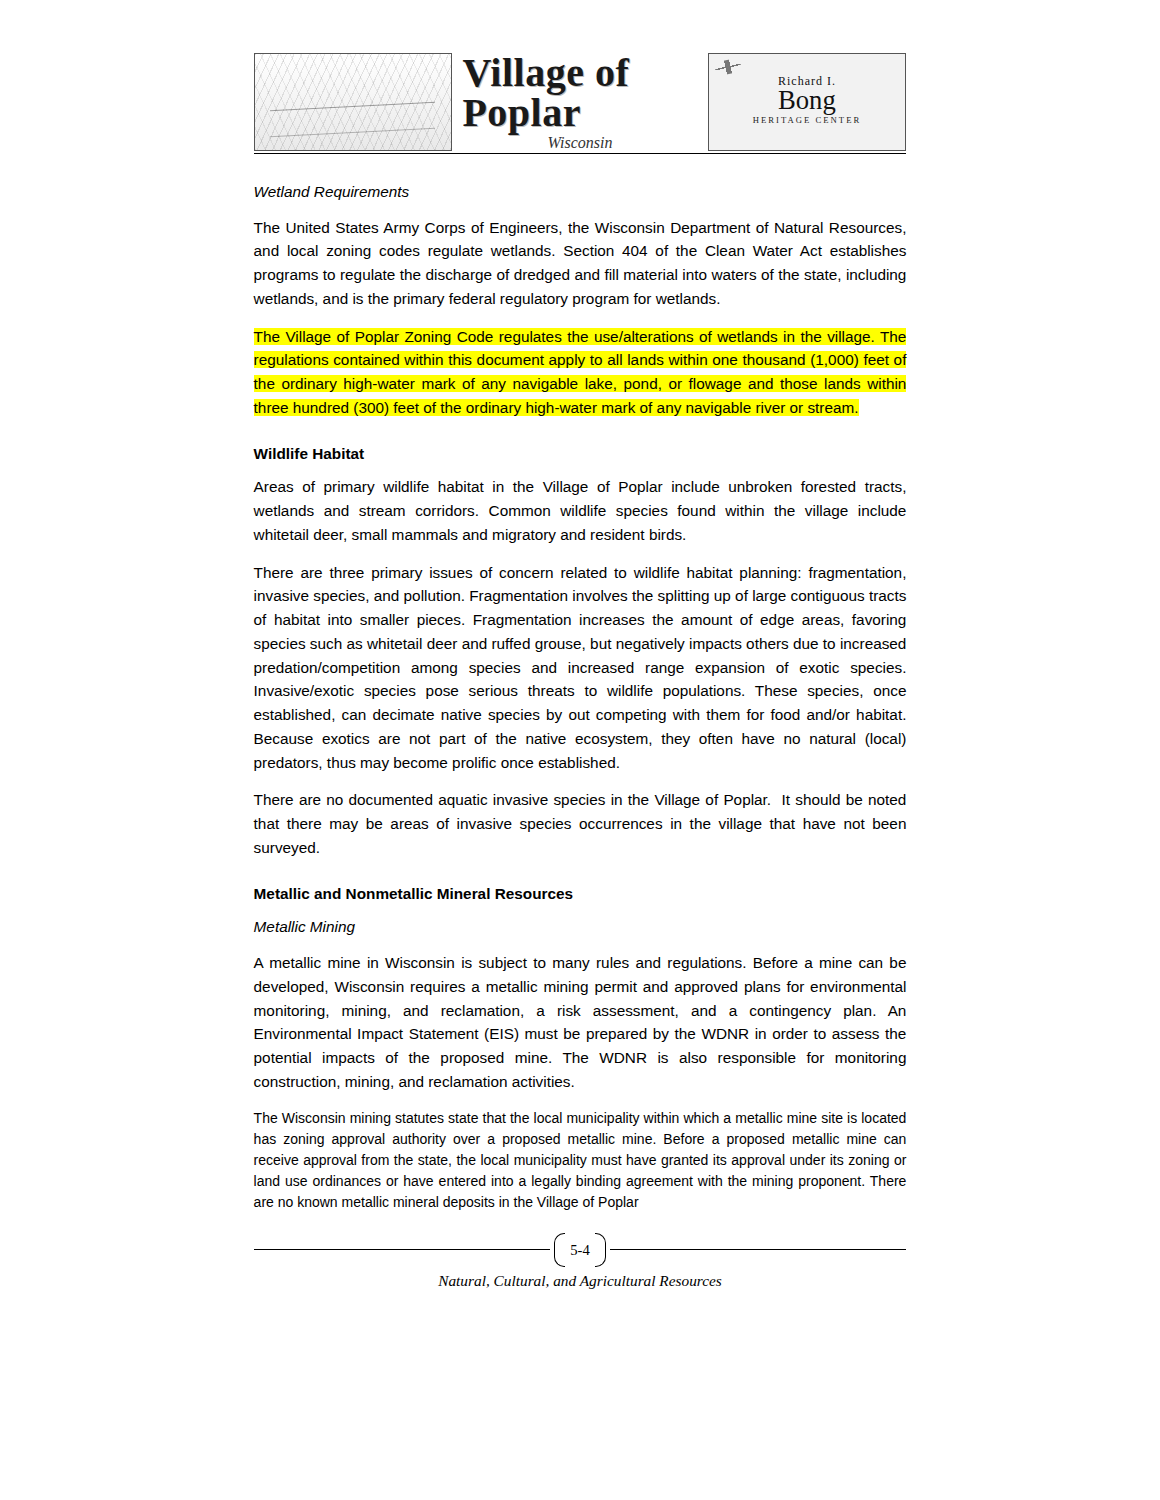Village of Poplar
Wisconsin
Richard I. Bong
HERITAGE CENTER
Wetland Requirements
The United States Army Corps of Engineers, the Wisconsin Department of Natural Resources, and local zoning codes regulate wetlands. Section 404 of the Clean Water Act establishes programs to regulate the discharge of dredged and fill material into waters of the state, including wetlands, and is the primary federal regulatory program for wetlands.
The Village of Poplar Zoning Code regulates the use/alterations of wetlands in the village. The regulations contained within this document apply to all lands within one thousand (1,000) feet of the ordinary high-water mark of any navigable lake, pond, or flowage and those lands within three hundred (300) feet of the ordinary high-water mark of any navigable river or stream.
Wildlife Habitat
Areas of primary wildlife habitat in the Village of Poplar include unbroken forested tracts, wetlands and stream corridors. Common wildlife species found within the village include whitetail deer, small mammals and migratory and resident birds.
There are three primary issues of concern related to wildlife habitat planning: fragmentation, invasive species, and pollution. Fragmentation involves the splitting up of large contiguous tracts of habitat into smaller pieces. Fragmentation increases the amount of edge areas, favoring species such as whitetail deer and ruffed grouse, but negatively impacts others due to increased predation/competition among species and increased range expansion of exotic species. Invasive/exotic species pose serious threats to wildlife populations. These species, once established, can decimate native species by out competing with them for food and/or habitat. Because exotics are not part of the native ecosystem, they often have no natural (local) predators, thus may become prolific once established.
There are no documented aquatic invasive species in the Village of Poplar. It should be noted that there may be areas of invasive species occurrences in the village that have not been surveyed.
Metallic and Nonmetallic Mineral Resources
Metallic Mining
A metallic mine in Wisconsin is subject to many rules and regulations. Before a mine can be developed, Wisconsin requires a metallic mining permit and approved plans for environmental monitoring, mining, and reclamation, a risk assessment, and a contingency plan. An Environmental Impact Statement (EIS) must be prepared by the WDNR in order to assess the potential impacts of the proposed mine. The WDNR is also responsible for monitoring construction, mining, and reclamation activities.
The Wisconsin mining statutes state that the local municipality within which a metallic mine site is located has zoning approval authority over a proposed metallic mine. Before a proposed metallic mine can receive approval from the state, the local municipality must have granted its approval under its zoning or land use ordinances or have entered into a legally binding agreement with the mining proponent. There are no known metallic mineral deposits in the Village of Poplar
5-4
Natural, Cultural, and Agricultural Resources